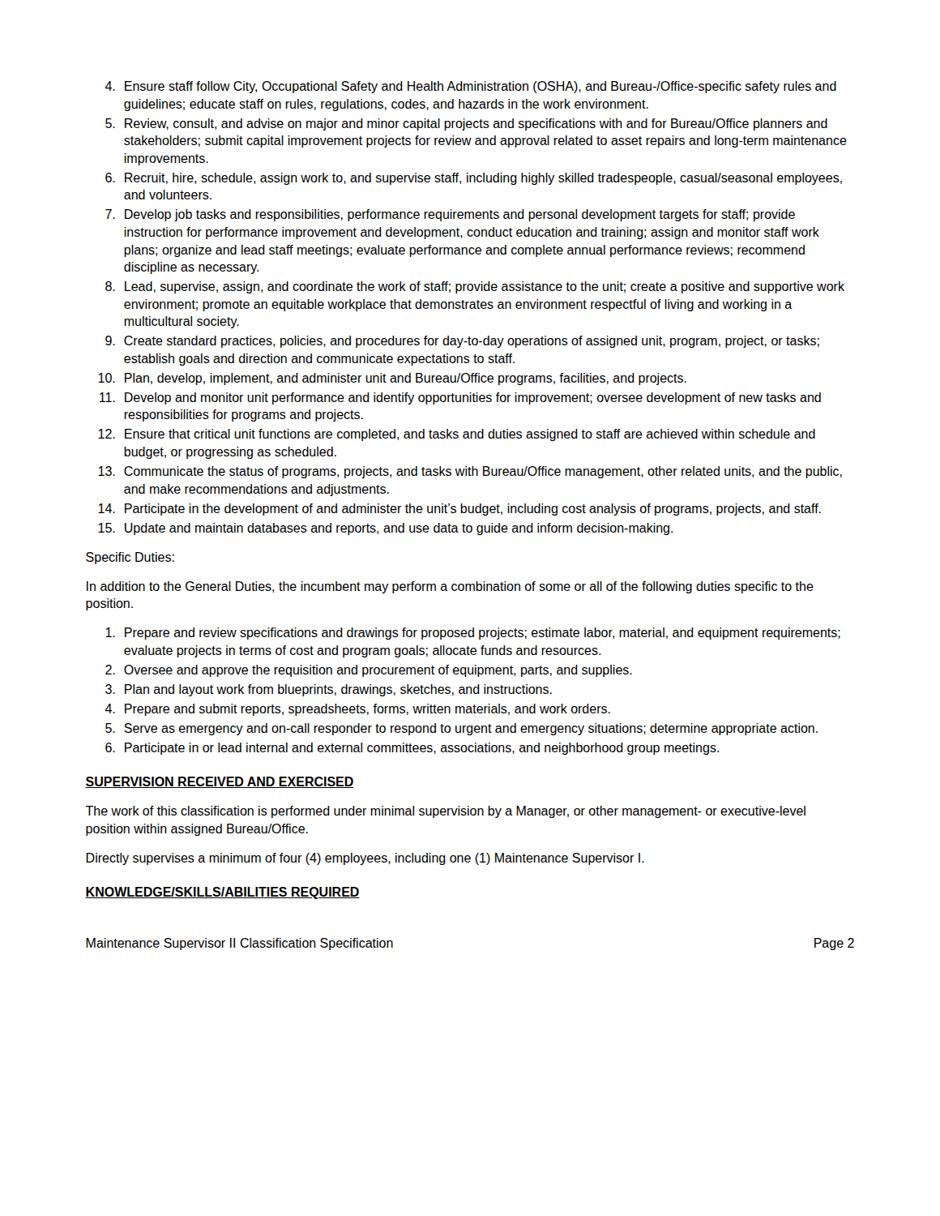Ensure staff follow City, Occupational Safety and Health Administration (OSHA), and Bureau-/Office-specific safety rules and guidelines; educate staff on rules, regulations, codes, and hazards in the work environment.
Review, consult, and advise on major and minor capital projects and specifications with and for Bureau/Office planners and stakeholders; submit capital improvement projects for review and approval related to asset repairs and long-term maintenance improvements.
Recruit, hire, schedule, assign work to, and supervise staff, including highly skilled tradespeople, casual/seasonal employees, and volunteers.
Develop job tasks and responsibilities, performance requirements and personal development targets for staff; provide instruction for performance improvement and development, conduct education and training; assign and monitor staff work plans; organize and lead staff meetings; evaluate performance and complete annual performance reviews; recommend discipline as necessary.
Lead, supervise, assign, and coordinate the work of staff; provide assistance to the unit; create a positive and supportive work environment; promote an equitable workplace that demonstrates an environment respectful of living and working in a multicultural society.
Create standard practices, policies, and procedures for day-to-day operations of assigned unit, program, project, or tasks; establish goals and direction and communicate expectations to staff.
Plan, develop, implement, and administer unit and Bureau/Office programs, facilities, and projects.
Develop and monitor unit performance and identify opportunities for improvement; oversee development of new tasks and responsibilities for programs and projects.
Ensure that critical unit functions are completed, and tasks and duties assigned to staff are achieved within schedule and budget, or progressing as scheduled.
Communicate the status of programs, projects, and tasks with Bureau/Office management, other related units, and the public, and make recommendations and adjustments.
Participate in the development of and administer the unit’s budget, including cost analysis of programs, projects, and staff.
Update and maintain databases and reports, and use data to guide and inform decision-making.
Specific Duties:
In addition to the General Duties, the incumbent may perform a combination of some or all of the following duties specific to the position.
Prepare and review specifications and drawings for proposed projects; estimate labor, material, and equipment requirements; evaluate projects in terms of cost and program goals; allocate funds and resources.
Oversee and approve the requisition and procurement of equipment, parts, and supplies.
Plan and layout work from blueprints, drawings, sketches, and instructions.
Prepare and submit reports, spreadsheets, forms, written materials, and work orders.
Serve as emergency and on-call responder to respond to urgent and emergency situations; determine appropriate action.
Participate in or lead internal and external committees, associations, and neighborhood group meetings.
SUPERVISION RECEIVED AND EXERCISED
The work of this classification is performed under minimal supervision by a Manager, or other management- or executive-level position within assigned Bureau/Office.
Directly supervises a minimum of four (4) employees, including one (1) Maintenance Supervisor I.
KNOWLEDGE/SKILLS/ABILITIES REQUIRED
Maintenance Supervisor II Classification Specification Page 2